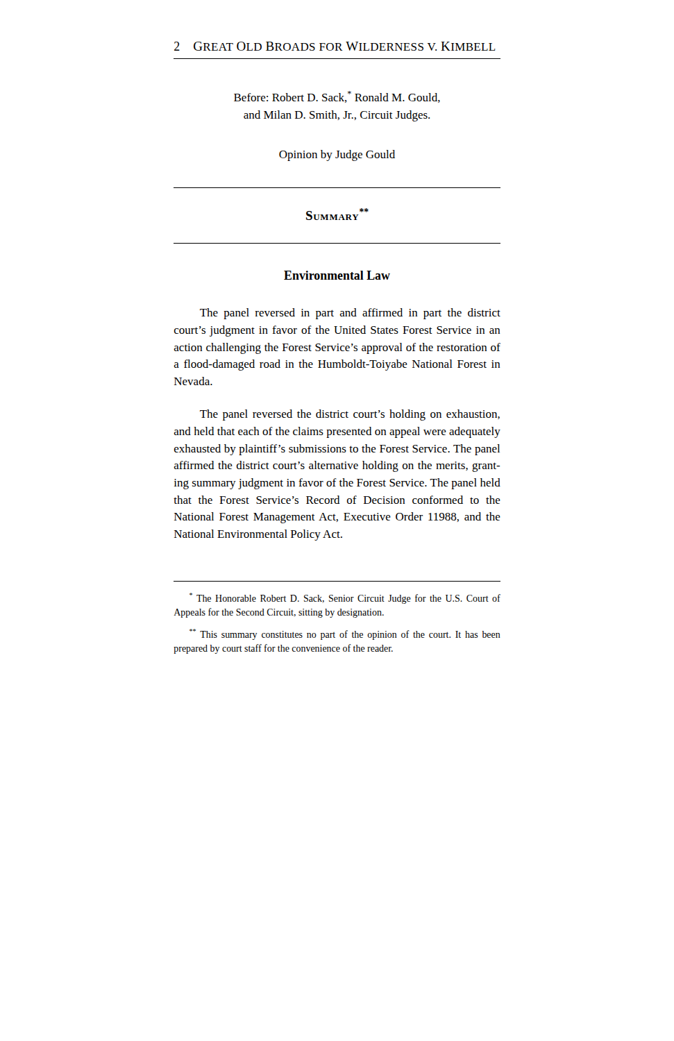2 GREAT OLD BROADS FOR WILDERNESS V. KIMBELL
Before: Robert D. Sack,* Ronald M. Gould,
and Milan D. Smith, Jr., Circuit Judges.
Opinion by Judge Gould
Summary**
Environmental Law
The panel reversed in part and affirmed in part the district court’s judgment in favor of the United States Forest Service in an action challenging the Forest Service’s approval of the restoration of a flood-damaged road in the Humboldt-Toiyabe National Forest in Nevada.
The panel reversed the district court’s holding on exhaustion, and held that each of the claims presented on appeal were adequately exhausted by plaintiff’s submissions to the Forest Service. The panel affirmed the district court’s alternative holding on the merits, granting summary judgment in favor of the Forest Service. The panel held that the Forest Service’s Record of Decision conformed to the National Forest Management Act, Executive Order 11988, and the National Environmental Policy Act.
* The Honorable Robert D. Sack, Senior Circuit Judge for the U.S. Court of Appeals for the Second Circuit, sitting by designation.
** This summary constitutes no part of the opinion of the court. It has been prepared by court staff for the convenience of the reader.